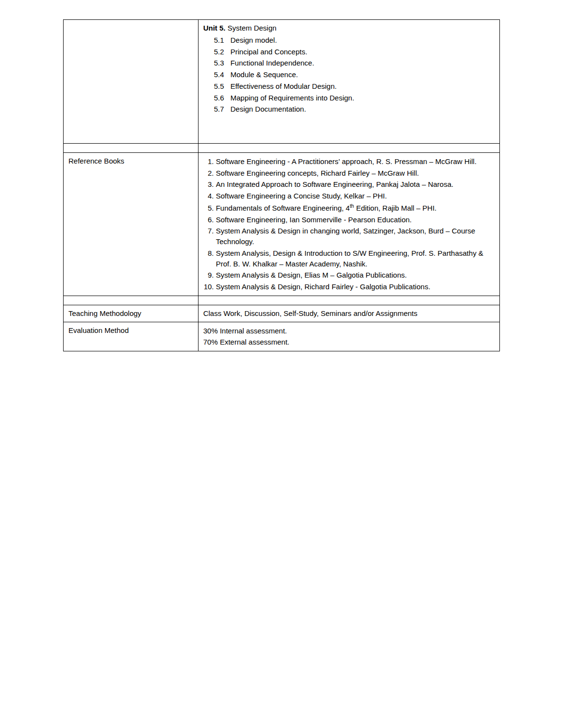| | Unit 5. System Design 5.1 Design model. 5.2 Principal and Concepts. 5.3 Functional Independence. 5.4 Module & Sequence. 5.5 Effectiveness of Modular Design. 5.6 Mapping of Requirements into Design. 5.7 Design Documentation. |
| Reference Books | Software Engineering - A Practitioners’ approach, R. S. Pressman – McGraw Hill. Software Engineering concepts, Richard Fairley – McGraw Hill. An Integrated Approach to Software Engineering, Pankaj Jalota – Narosa. Software Engineering a Concise Study, Kelkar – PHI. Fundamentals of Software Engineering, 4 th Edition, Rajib Mall – PHI. Software Engineering, Ian Sommerville - Pearson Education. System Analysis & Design in changing world, Satzinger, Jackson, Burd – Course Technology. System Analysis, Design & Introduction to S/W Engineering, Prof. S. Parthasathy & Prof. B. W. Khalkar – Master Academy, Nashik. System Analysis & Design, Elias M – Galgotia Publications. System Analysis & Design, Richard Fairley - Galgotia Publications. |
| Teaching Methodology | Class Work, Discussion, Self-Study, Seminars and/or Assignments |
| Evaluation Method | 30% Internal assessment. 70% External assessment. |